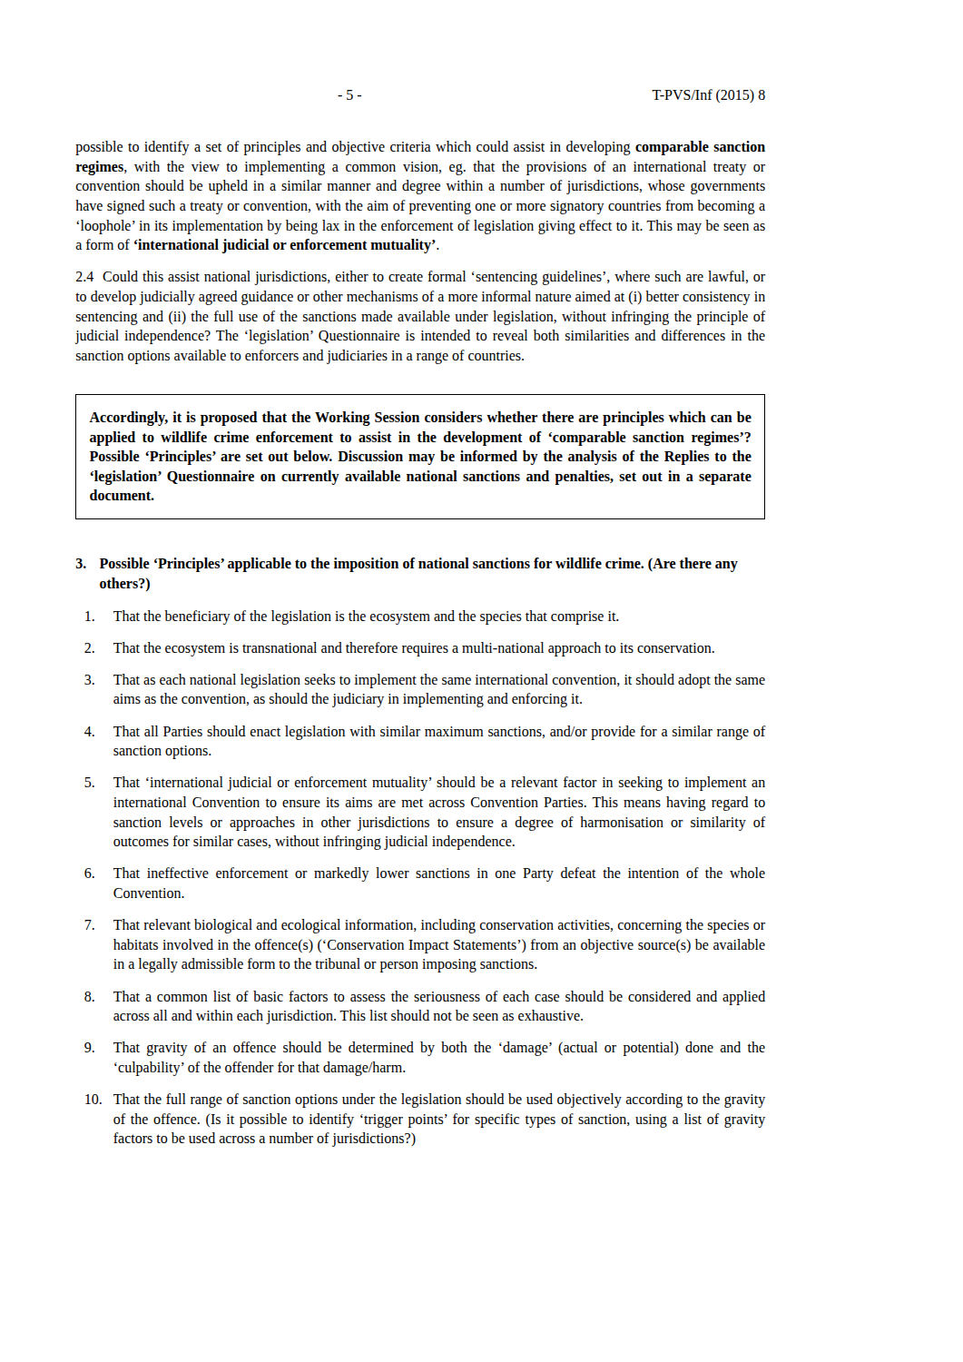- 5 - T-PVS/Inf (2015) 8
possible to identify a set of principles and objective criteria which could assist in developing comparable sanction regimes, with the view to implementing a common vision, eg. that the provisions of an international treaty or convention should be upheld in a similar manner and degree within a number of jurisdictions, whose governments have signed such a treaty or convention, with the aim of preventing one or more signatory countries from becoming a ‘loophole’ in its implementation by being lax in the enforcement of legislation giving effect to it. This may be seen as a form of ‘international judicial or enforcement mutuality’.
2.4 Could this assist national jurisdictions, either to create formal ‘sentencing guidelines’, where such are lawful, or to develop judicially agreed guidance or other mechanisms of a more informal nature aimed at (i) better consistency in sentencing and (ii) the full use of the sanctions made available under legislation, without infringing the principle of judicial independence? The ‘legislation’ Questionnaire is intended to reveal both similarities and differences in the sanction options available to enforcers and judiciaries in a range of countries.
Accordingly, it is proposed that the Working Session considers whether there are principles which can be applied to wildlife crime enforcement to assist in the development of ‘comparable sanction regimes’? Possible ‘Principles’ are set out below. Discussion may be informed by the analysis of the Replies to the ‘legislation’ Questionnaire on currently available national sanctions and penalties, set out in a separate document.
3. Possible ‘Principles’ applicable to the imposition of national sanctions for wildlife crime. (Are there any others?)
That the beneficiary of the legislation is the ecosystem and the species that comprise it.
That the ecosystem is transnational and therefore requires a multi-national approach to its conservation.
That as each national legislation seeks to implement the same international convention, it should adopt the same aims as the convention, as should the judiciary in implementing and enforcing it.
That all Parties should enact legislation with similar maximum sanctions, and/or provide for a similar range of sanction options.
That ‘international judicial or enforcement mutuality’ should be a relevant factor in seeking to implement an international Convention to ensure its aims are met across Convention Parties. This means having regard to sanction levels or approaches in other jurisdictions to ensure a degree of harmonisation or similarity of outcomes for similar cases, without infringing judicial independence.
That ineffective enforcement or markedly lower sanctions in one Party defeat the intention of the whole Convention.
That relevant biological and ecological information, including conservation activities, concerning the species or habitats involved in the offence(s) (‘Conservation Impact Statements’) from an objective source(s) be available in a legally admissible form to the tribunal or person imposing sanctions.
That a common list of basic factors to assess the seriousness of each case should be considered and applied across all and within each jurisdiction. This list should not be seen as exhaustive.
That gravity of an offence should be determined by both the ‘damage’ (actual or potential) done and the ‘culpability’ of the offender for that damage/harm.
That the full range of sanction options under the legislation should be used objectively according to the gravity of the offence. (Is it possible to identify ‘trigger points’ for specific types of sanction, using a list of gravity factors to be used across a number of jurisdictions?)